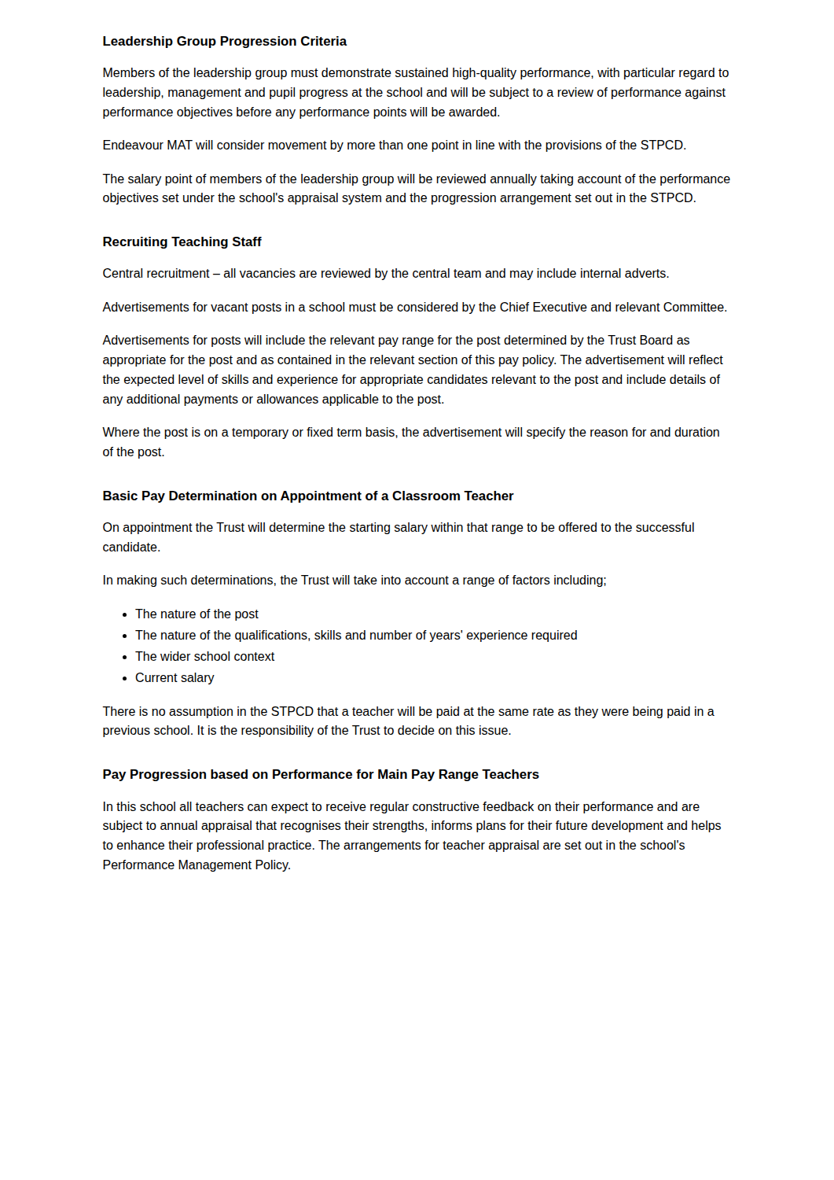Leadership Group Progression Criteria
Members of the leadership group must demonstrate sustained high-quality performance, with particular regard to leadership, management and pupil progress at the school and will be subject to a review of performance against performance objectives before any performance points will be awarded.
Endeavour MAT will consider movement by more than one point in line with the provisions of the STPCD.
The salary point of members of the leadership group will be reviewed annually taking account of the performance objectives set under the school's appraisal system and the progression arrangement set out in the STPCD.
Recruiting Teaching Staff
Central recruitment – all vacancies are reviewed by the central team and may include internal adverts.
Advertisements for vacant posts in a school must be considered by the Chief Executive and relevant Committee.
Advertisements for posts will include the relevant pay range for the post determined by the Trust Board as appropriate for the post and as contained in the relevant section of this pay policy. The advertisement will reflect the expected level of skills and experience for appropriate candidates relevant to the post and include details of any additional payments or allowances applicable to the post.
Where the post is on a temporary or fixed term basis, the advertisement will specify the reason for and duration of the post.
Basic Pay Determination on Appointment of a Classroom Teacher
On appointment the Trust will determine the starting salary within that range to be offered to the successful candidate.
In making such determinations, the Trust will take into account a range of factors including;
The nature of the post
The nature of the qualifications, skills and number of years' experience required
The wider school context
Current salary
There is no assumption in the STPCD that a teacher will be paid at the same rate as they were being paid in a previous school. It is the responsibility of the Trust to decide on this issue.
Pay Progression based on Performance for Main Pay Range Teachers
In this school all teachers can expect to receive regular constructive feedback on their performance and are subject to annual appraisal that recognises their strengths, informs plans for their future development and helps to enhance their professional practice. The arrangements for teacher appraisal are set out in the school's Performance Management Policy.